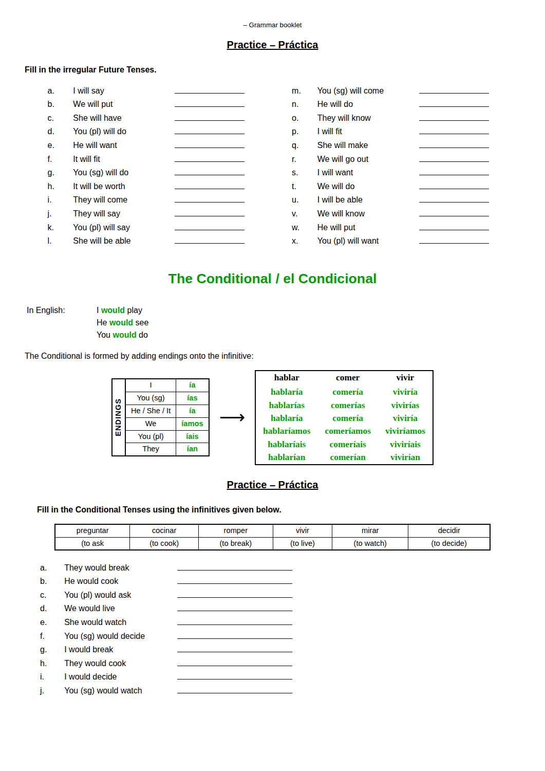– Grammar booklet
Practice – Práctica
Fill in the irregular Future Tenses.
| a. | I will say | | | m. | You (sg) will come | |
| b. | We will put | | | n. | He will do | |
| c. | She will have | | | o. | They will know | |
| d. | You (pl) will do | | | p. | I will fit | |
| e. | He will want | | | q. | She will make | |
| f. | It will fit | | | r. | We will go out | |
| g. | You (sg) will do | | | s. | I will want | |
| h. | It will be worth | | | t. | We will do | |
| i. | They will come | | | u. | I will be able | |
| j. | They will say | | | v. | We will know | |
| k. | You (pl) will say | | | w. | He will put | |
| l. | She will be able | | | x. | You (pl) will want | |
The Conditional / el Condicional
| In English: | I would play |
| | He would see |
| | You would do |
The Conditional is formed by adding endings onto the infinitive:
| ENDINGS | I | ía |
| You (sg) | ías |
| He / She / It | ía |
| We | íamos |
| You (pl) | íais |
| They | ían |
⟶
| hablar | comer | vivir |
| hablaría | comería | viviría |
| hablarías | comerías | vivirías |
| hablaría | comería | viviría |
| hablaríamos | comeríamos | viviríamos |
| hablaríais | comeríais | viviríais |
| hablarían | comerían | vivirían |
Practice – Práctica
Fill in the Conditional Tenses using the infinitives given below.
| preguntar | cocinar | romper | vivir | mirar | decidir |
| (to ask | (to cook) | (to break) | (to live) | (to watch) | (to decide) |
| a. | They would break | |
| b. | He would cook | |
| c. | You (pl) would ask | |
| d. | We would live | |
| e. | She would watch | |
| f. | You (sg) would decide | |
| g. | I would break | |
| h. | They would cook | |
| i. | I would decide | |
| j. | You (sg) would watch | |